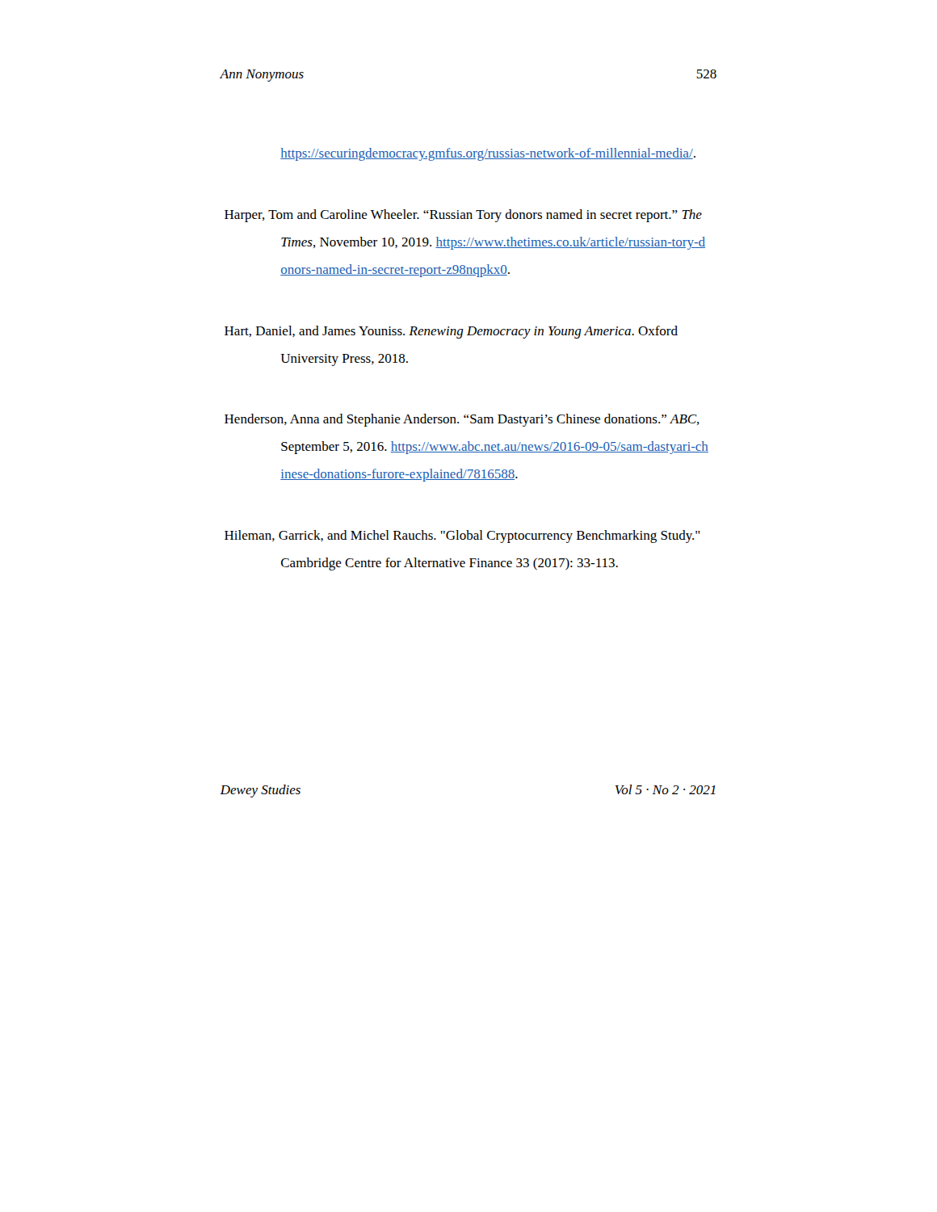Ann Nonymous 528
https://securingdemocracy.gmfus.org/russias-network-of-millennial-media/.
Harper, Tom and Caroline Wheeler. “Russian Tory donors named in secret report.” The Times, November 10, 2019. https://www.thetimes.co.uk/article/russian-tory-donors-named-in-secret-report-z98nqpkx0.
Hart, Daniel, and James Youniss. Renewing Democracy in Young America. Oxford University Press, 2018.
Henderson, Anna and Stephanie Anderson. “Sam Dastyari’s Chinese donations.” ABC, September 5, 2016. https://www.abc.net.au/news/2016-09-05/sam-dastyari-chinese-donations-furore-explained/7816588.
Hileman, Garrick, and Michel Rauchs. "Global Cryptocurrency Benchmarking Study." Cambridge Centre for Alternative Finance 33 (2017): 33-113.
Dewey Studies Vol 5 · No 2 · 2021